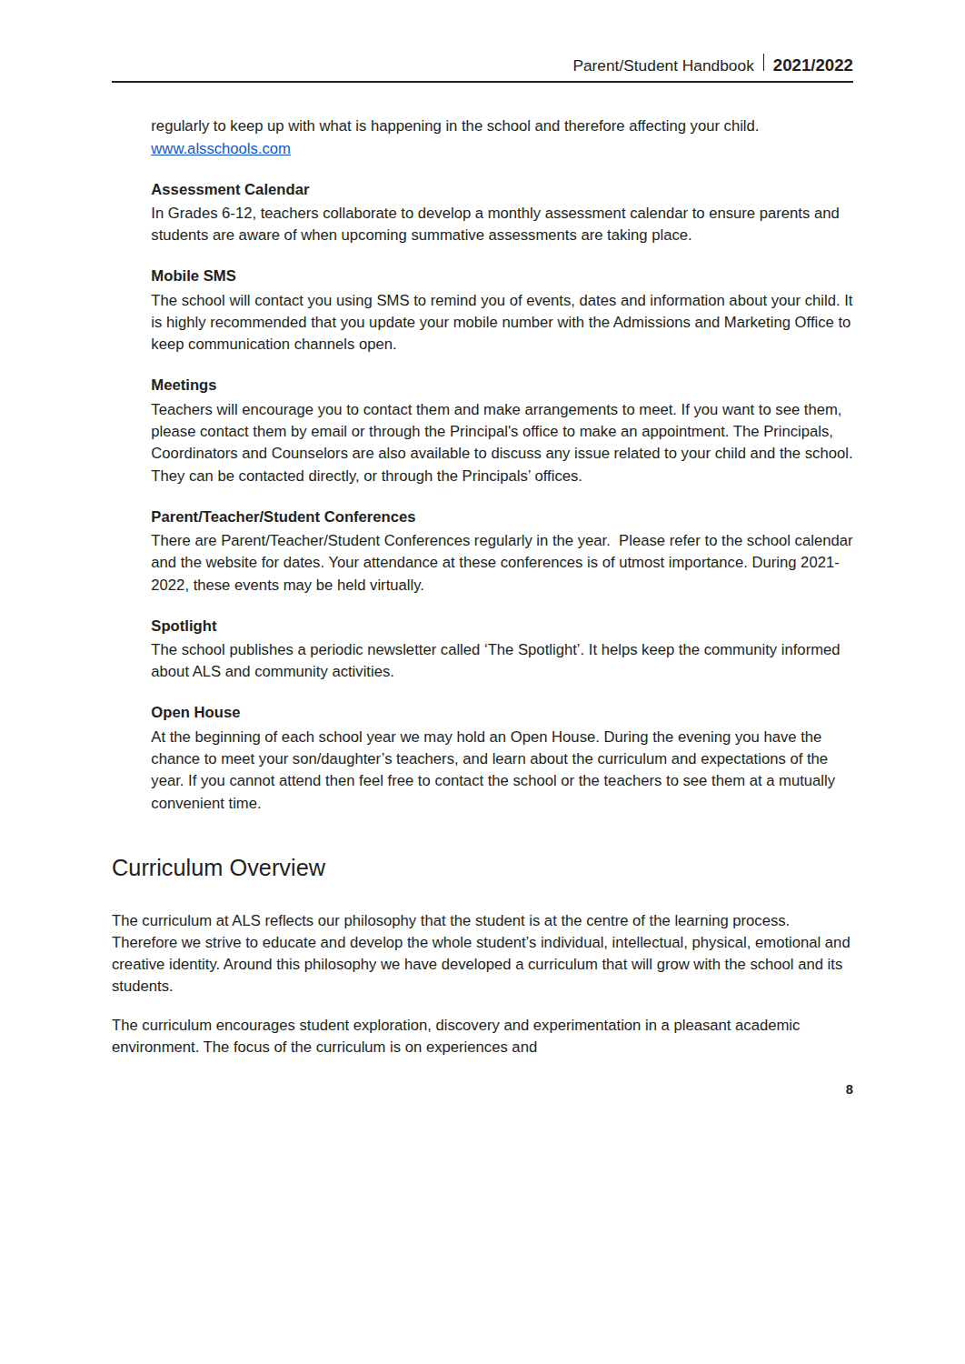Parent/Student Handbook 2021/2022
regularly to keep up with what is happening in the school and therefore affecting your child. www.alsschools.com
Assessment Calendar
In Grades 6-12, teachers collaborate to develop a monthly assessment calendar to ensure parents and students are aware of when upcoming summative assessments are taking place.
Mobile SMS
The school will contact you using SMS to remind you of events, dates and information about your child. It is highly recommended that you update your mobile number with the Admissions and Marketing Office to keep communication channels open.
Meetings
Teachers will encourage you to contact them and make arrangements to meet. If you want to see them, please contact them by email or through the Principal's office to make an appointment. The Principals, Coordinators and Counselors are also available to discuss any issue related to your child and the school. They can be contacted directly, or through the Principals’ offices.
Parent/Teacher/Student Conferences
There are Parent/Teacher/Student Conferences regularly in the year. Please refer to the school calendar and the website for dates. Your attendance at these conferences is of utmost importance. During 2021-2022, these events may be held virtually.
Spotlight
The school publishes a periodic newsletter called ‘The Spotlight’. It helps keep the community informed about ALS and community activities.
Open House
At the beginning of each school year we may hold an Open House. During the evening you have the chance to meet your son/daughter’s teachers, and learn about the curriculum and expectations of the year. If you cannot attend then feel free to contact the school or the teachers to see them at a mutually convenient time.
Curriculum Overview
The curriculum at ALS reflects our philosophy that the student is at the centre of the learning process. Therefore we strive to educate and develop the whole student’s individual, intellectual, physical, emotional and creative identity. Around this philosophy we have developed a curriculum that will grow with the school and its students.
The curriculum encourages student exploration, discovery and experimentation in a pleasant academic environment. The focus of the curriculum is on experiences and
8